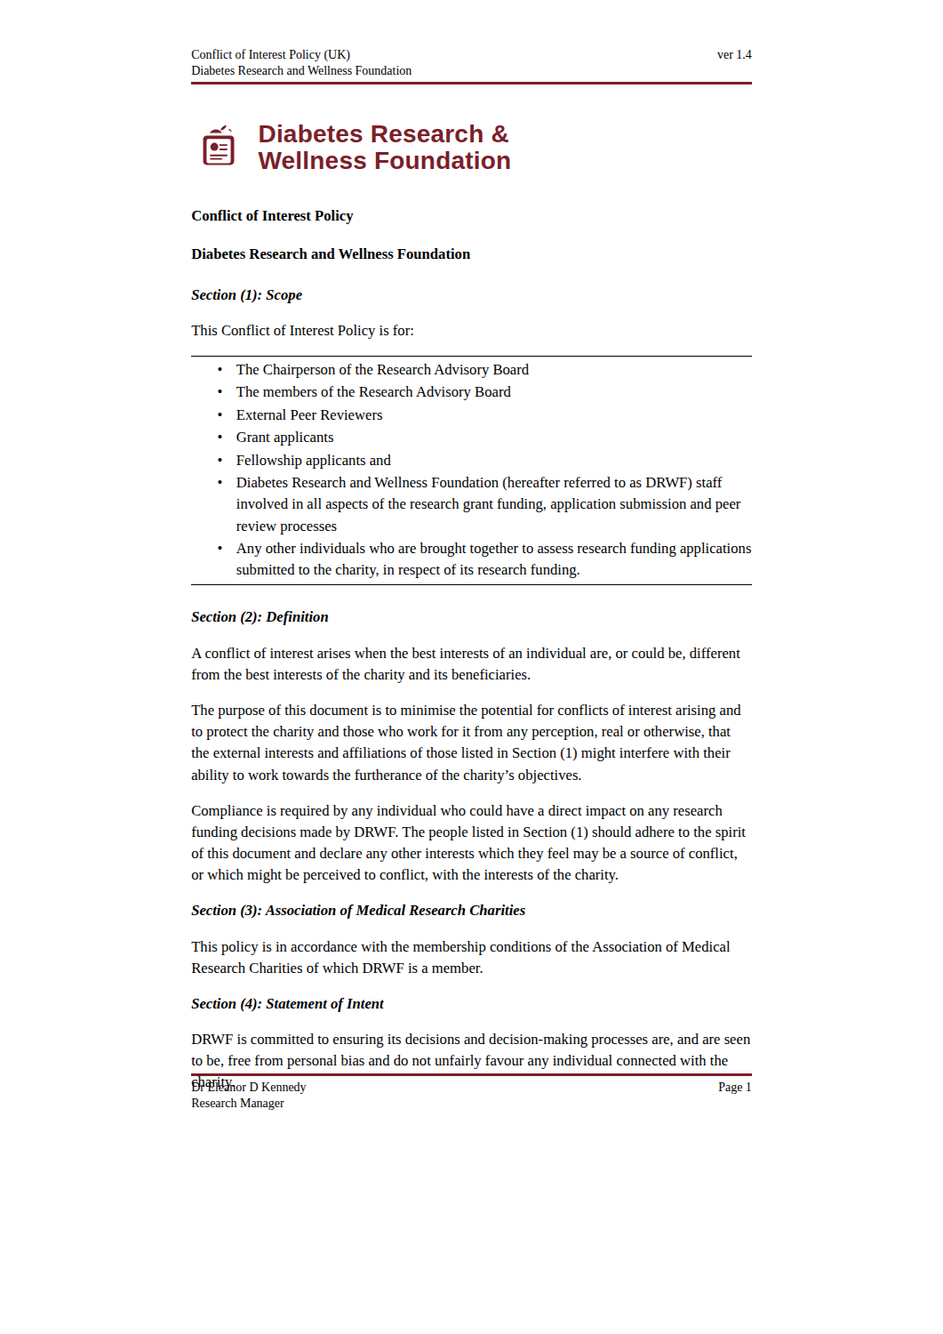Conflict of Interest Policy (UK)
ver 1.4
Diabetes Research and Wellness Foundation
Diabetes Research &
Wellness Foundation
Conflict of Interest Policy
Diabetes Research and Wellness Foundation
Section (1): Scope
This Conflict of Interest Policy is for:
The Chairperson of the Research Advisory Board
The members of the Research Advisory Board
External Peer Reviewers
Grant applicants
Fellowship applicants and
Diabetes Research and Wellness Foundation (hereafter referred to as DRWF) staff involved in all aspects of the research grant funding, application submission and peer review processes
Any other individuals who are brought together to assess research funding applications submitted to the charity, in respect of its research funding.
Section (2): Definition
A conflict of interest arises when the best interests of an individual are, or could be, different from the best interests of the charity and its beneficiaries.
The purpose of this document is to minimise the potential for conflicts of interest arising and to protect the charity and those who work for it from any perception, real or otherwise, that the external interests and affiliations of those listed in Section (1) might interfere with their ability to work towards the furtherance of the charity’s objectives.
Compliance is required by any individual who could have a direct impact on any research funding decisions made by DRWF. The people listed in Section (1) should adhere to the spirit of this document and declare any other interests which they feel may be a source of conflict, or which might be perceived to conflict, with the interests of the charity.
Section (3): Association of Medical Research Charities
This policy is in accordance with the membership conditions of the Association of Medical Research Charities of which DRWF is a member.
Section (4): Statement of Intent
DRWF is committed to ensuring its decisions and decision-making processes are, and are seen to be, free from personal bias and do not unfairly favour any individual connected with the charity.
Dr Eleanor D Kennedy
Page 1
Research Manager